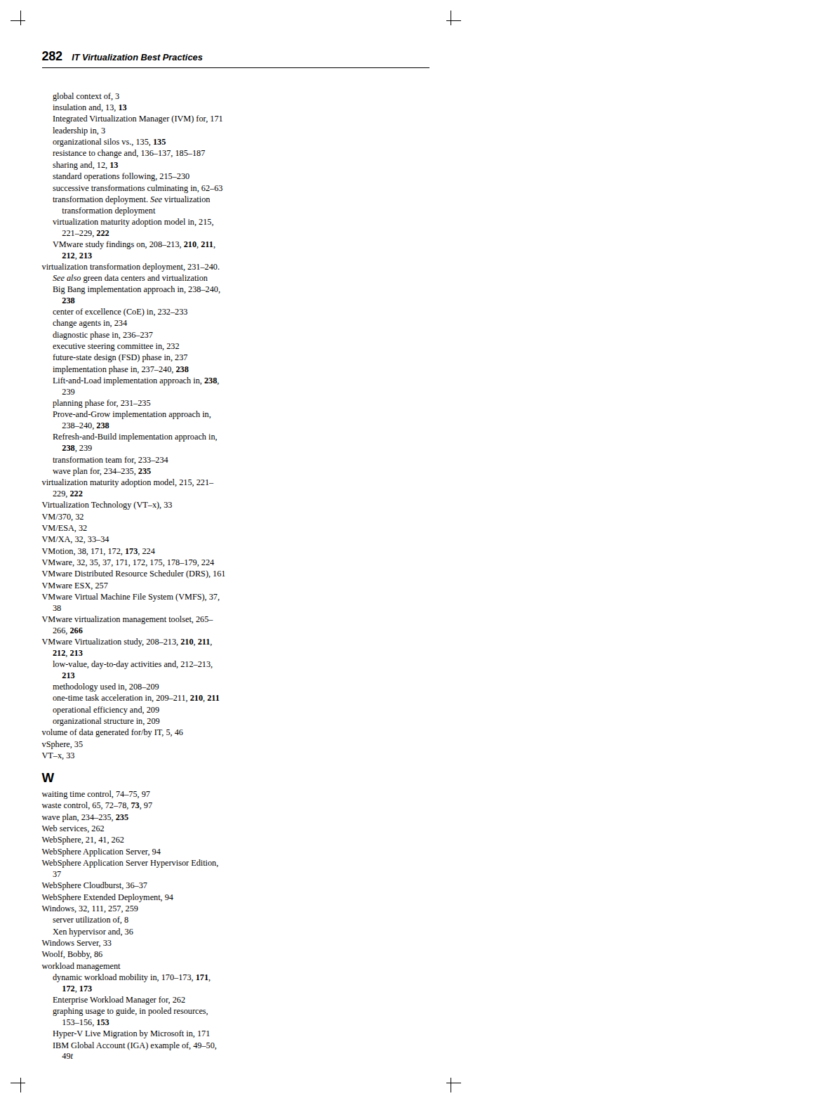282 IT Virtualization Best Practices
global context of, 3
insulation and, 13, 13
Integrated Virtualization Manager (IVM) for, 171
leadership in, 3
organizational silos vs., 135, 135
resistance to change and, 136–137, 185–187
sharing and, 12, 13
standard operations following, 215–230
successive transformations culminating in, 62–63
transformation deployment. See virtualization transformation deployment
virtualization maturity adoption model in, 215, 221–229, 222
VMware study findings on, 208–213, 210, 211, 212, 213
virtualization transformation deployment, 231–240. See also green data centers and virtualization
Big Bang implementation approach in, 238–240, 238
center of excellence (CoE) in, 232–233
change agents in, 234
diagnostic phase in, 236–237
executive steering committee in, 232
future-state design (FSD) phase in, 237
implementation phase in, 237–240, 238
Lift-and-Load implementation approach in, 238, 239
planning phase for, 231–235
Prove-and-Grow implementation approach in, 238–240, 238
Refresh-and-Build implementation approach in, 238, 239
transformation team for, 233–234
wave plan for, 234–235, 235
virtualization maturity adoption model, 215, 221–229, 222
Virtualization Technology (VT–x), 33
VM/370, 32
VM/ESA, 32
VM/XA, 32, 33–34
VMotion, 38, 171, 172, 173, 224
VMware, 32, 35, 37, 171, 172, 175, 178–179, 224
VMware Distributed Resource Scheduler (DRS), 161
VMware ESX, 257
VMware Virtual Machine File System (VMFS), 37, 38
VMware virtualization management toolset, 265–266, 266
VMware Virtualization study, 208–213, 210, 211, 212, 213
low-value, day-to-day activities and, 212–213, 213
methodology used in, 208–209
one-time task acceleration in, 209–211, 210, 211
operational efficiency and, 209
organizational structure in, 209
volume of data generated for/by IT, 5, 46
vSphere, 35
VT–x, 33
W
waiting time control, 74–75, 97
waste control, 65, 72–78, 73, 97
wave plan, 234–235, 235
Web services, 262
WebSphere, 21, 41, 262
WebSphere Application Server, 94
WebSphere Application Server Hypervisor Edition, 37
WebSphere Cloudburst, 36–37
WebSphere Extended Deployment, 94
Windows, 32, 111, 257, 259
server utilization of, 8
Xen hypervisor and, 36
Windows Server, 33
Woolf, Bobby, 86
workload management
dynamic workload mobility in, 170–173, 171, 172, 173
Enterprise Workload Manager for, 262
graphing usage to guide, in pooled resources, 153–156, 153
Hyper-V Live Migration by Microsoft in, 171
IBM Global Account (IGA) example of, 49–50, 49t